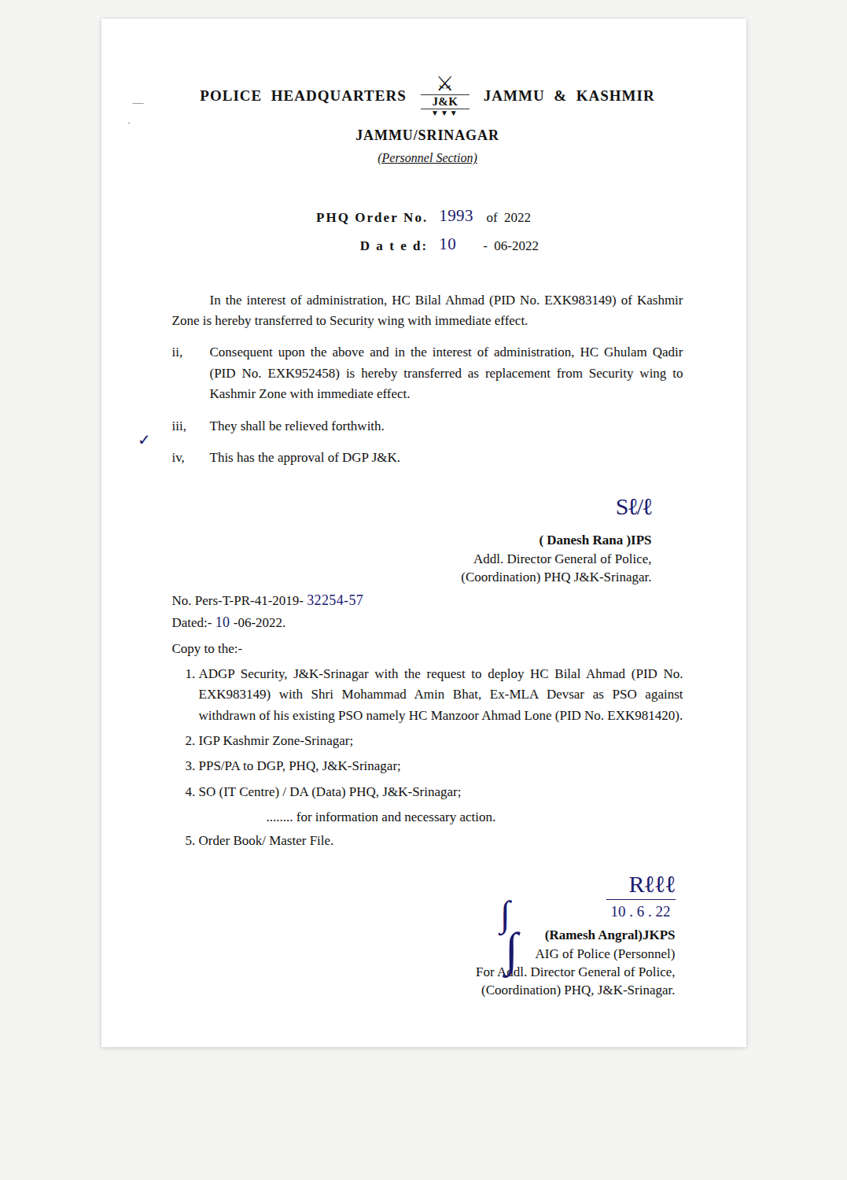— .
POLICE HEADQUARTERS
⚔
J&K
▼▼▼
JAMMU & KASHMIR
JAMMU/SRINAGAR
(Personnel Section)
| PHQ Order No. | 1993 | of 2022 |
| D a t e d: | 10 | - 06-2022 |
In the interest of administration, HC Bilal Ahmad (PID No. EXK983149) of Kashmir Zone is hereby transferred to Security wing with immediate effect.
ii,
Consequent upon the above and in the interest of administration, HC Ghulam Qadir (PID No. EXK952458) is hereby transferred as replacement from Security wing to Kashmir Zone with immediate effect.
iii,
They shall be relieved forthwith.
iv,
This has the approval of DGP J&K.
Sℓ/ℓ
( Danesh Rana )IPS
Addl. Director General of Police,
(Coordination) PHQ J&K-Srinagar.
No. Pers-T-PR-41-2019- 32254-57
Dated:- 10 -06-2022.
Copy to the:-
ADGP Security, J&K-Srinagar with the request to deploy HC Bilal Ahmad (PID No. EXK983149) with Shri Mohammad Amin Bhat, Ex-MLA Devsar as PSO against withdrawn of his existing PSO namely HC Manzoor Ahmad Lone (PID No. EXK981420).
IGP Kashmir Zone-Srinagar;
PPS/PA to DGP, PHQ, J&K-Srinagar;
SO (IT Centre) / DA (Data) PHQ, J&K-Srinagar;
........ for information and necessary action.
Order Book/ Master File.
✓
Rℓℓℓ
10 . 6 . 22
(Ramesh Angral)JKPS
AIG of Police (Personnel)
For Addl. Director General of Police,
(Coordination) PHQ, J&K-Srinagar.
∫
∫